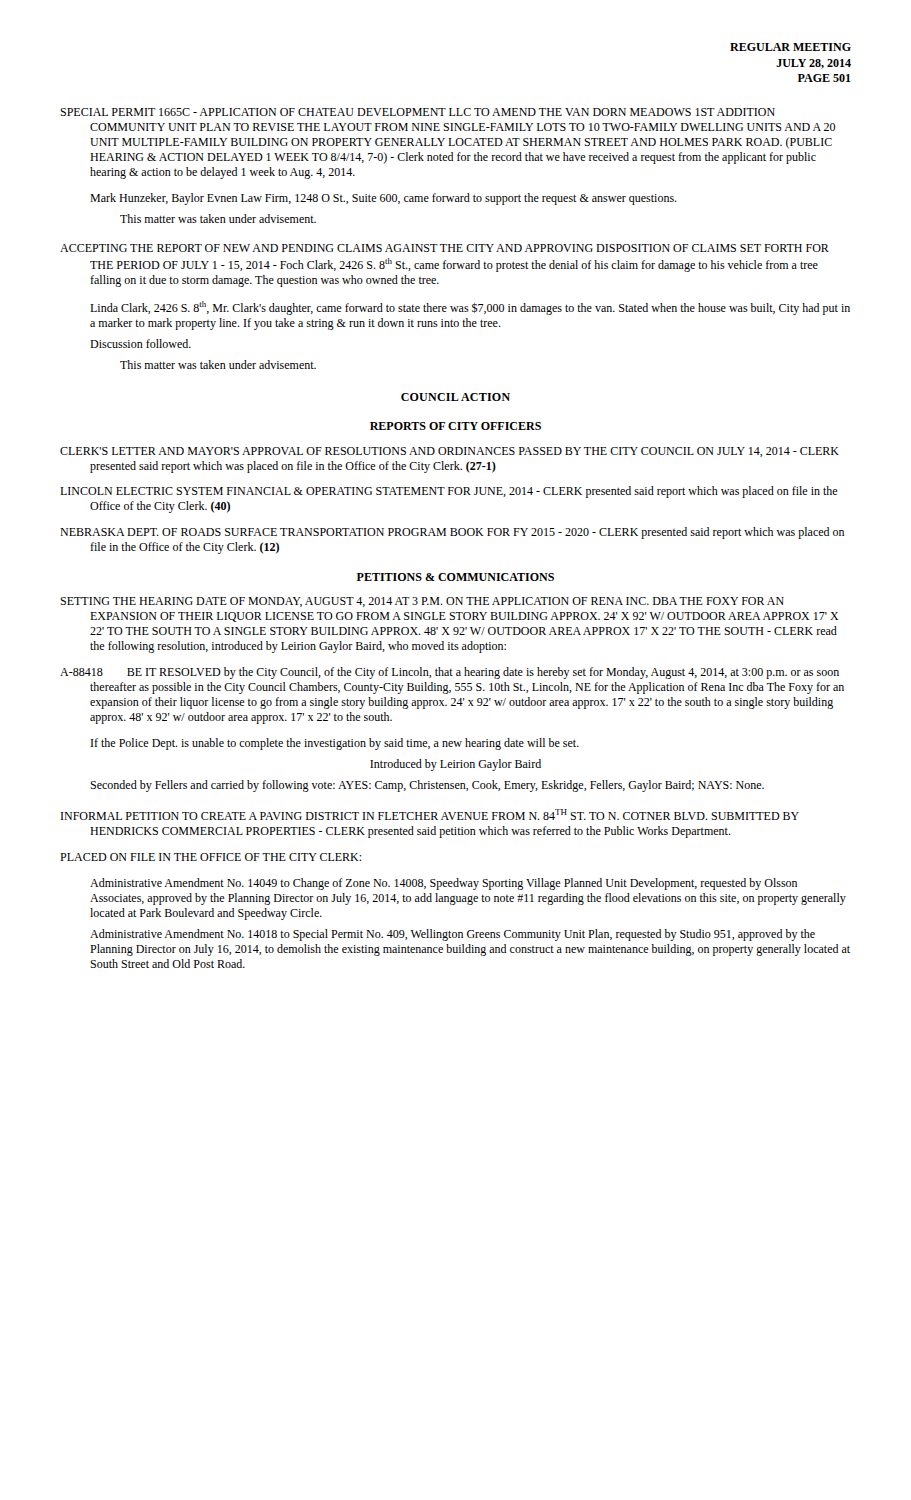REGULAR MEETING
JULY 28, 2014
PAGE 501
SPECIAL PERMIT 1665C - APPLICATION OF CHATEAU DEVELOPMENT LLC TO AMEND THE VAN DORN MEADOWS 1ST ADDITION COMMUNITY UNIT PLAN TO REVISE THE LAYOUT FROM NINE SINGLE-FAMILY LOTS TO 10 TWO-FAMILY DWELLING UNITS AND A 20 UNIT MULTIPLE-FAMILY BUILDING ON PROPERTY GENERALLY LOCATED AT SHERMAN STREET AND HOLMES PARK ROAD. (PUBLIC HEARING & ACTION DELAYED 1 WEEK TO 8/4/14, 7-0) - Clerk noted for the record that we have received a request from the applicant for public hearing & action to be delayed 1 week to Aug. 4, 2014.
Mark Hunzeker, Baylor Evnen Law Firm, 1248 O St., Suite 600, came forward to support the request & answer questions.
This matter was taken under advisement.
ACCEPTING THE REPORT OF NEW AND PENDING CLAIMS AGAINST THE CITY AND APPROVING DISPOSITION OF CLAIMS SET FORTH FOR THE PERIOD OF JULY 1 - 15, 2014 - Foch Clark, 2426 S. 8th St., came forward to protest the denial of his claim for damage to his vehicle from a tree falling on it due to storm damage. The question was who owned the tree.
Linda Clark, 2426 S. 8th, Mr. Clark's daughter, came forward to state there was $7,000 in damages to the van. Stated when the house was built, City had put in a marker to mark property line. If you take a string & run it down it runs into the tree.
Discussion followed.
This matter was taken under advisement.
COUNCIL ACTION
REPORTS OF CITY OFFICERS
CLERK'S LETTER AND MAYOR'S APPROVAL OF RESOLUTIONS AND ORDINANCES PASSED BY THE CITY COUNCIL ON JULY 14, 2014 - CLERK presented said report which was placed on file in the Office of the City Clerk. (27-1)
LINCOLN ELECTRIC SYSTEM FINANCIAL & OPERATING STATEMENT FOR JUNE, 2014 - CLERK presented said report which was placed on file in the Office of the City Clerk. (40)
NEBRASKA DEPT. OF ROADS SURFACE TRANSPORTATION PROGRAM BOOK FOR FY 2015 - 2020 - CLERK presented said report which was placed on file in the Office of the City Clerk. (12)
PETITIONS & COMMUNICATIONS
SETTING THE HEARING DATE OF MONDAY, AUGUST 4, 2014 AT 3 P.M. ON THE APPLICATION OF RENA INC. DBA THE FOXY FOR AN EXPANSION OF THEIR LIQUOR LICENSE TO GO FROM A SINGLE STORY BUILDING APPROX. 24' X 92' W/ OUTDOOR AREA APPROX 17' X 22' TO THE SOUTH TO A SINGLE STORY BUILDING APPROX. 48' X 92' W/ OUTDOOR AREA APPROX 17' X 22' TO THE SOUTH - CLERK read the following resolution, introduced by Leirion Gaylor Baird, who moved its adoption:
A-88418 BE IT RESOLVED by the City Council, of the City of Lincoln, that a hearing date is hereby set for Monday, August 4, 2014, at 3:00 p.m. or as soon thereafter as possible in the City Council Chambers, County-City Building, 555 S. 10th St., Lincoln, NE for the Application of Rena Inc dba The Foxy for an expansion of their liquor license to go from a single story building approx. 24' x 92' w/ outdoor area approx. 17' x 22' to the south to a single story building approx. 48' x 92' w/ outdoor area approx. 17' x 22' to the south.
If the Police Dept. is unable to complete the investigation by said time, a new hearing date will be set.
Introduced by Leirion Gaylor Baird
Seconded by Fellers and carried by following vote: AYES: Camp, Christensen, Cook, Emery, Eskridge, Fellers, Gaylor Baird; NAYS: None.
INFORMAL PETITION TO CREATE A PAVING DISTRICT IN FLETCHER AVENUE FROM N. 84TH ST. TO N. COTNER BLVD. SUBMITTED BY HENDRICKS COMMERCIAL PROPERTIES - CLERK presented said petition which was referred to the Public Works Department.
PLACED ON FILE IN THE OFFICE OF THE CITY CLERK:
Administrative Amendment No. 14049 to Change of Zone No. 14008, Speedway Sporting Village Planned Unit Development, requested by Olsson Associates, approved by the Planning Director on July 16, 2014, to add language to note #11 regarding the flood elevations on this site, on property generally located at Park Boulevard and Speedway Circle.
Administrative Amendment No. 14018 to Special Permit No. 409, Wellington Greens Community Unit Plan, requested by Studio 951, approved by the Planning Director on July 16, 2014, to demolish the existing maintenance building and construct a new maintenance building, on property generally located at South Street and Old Post Road.